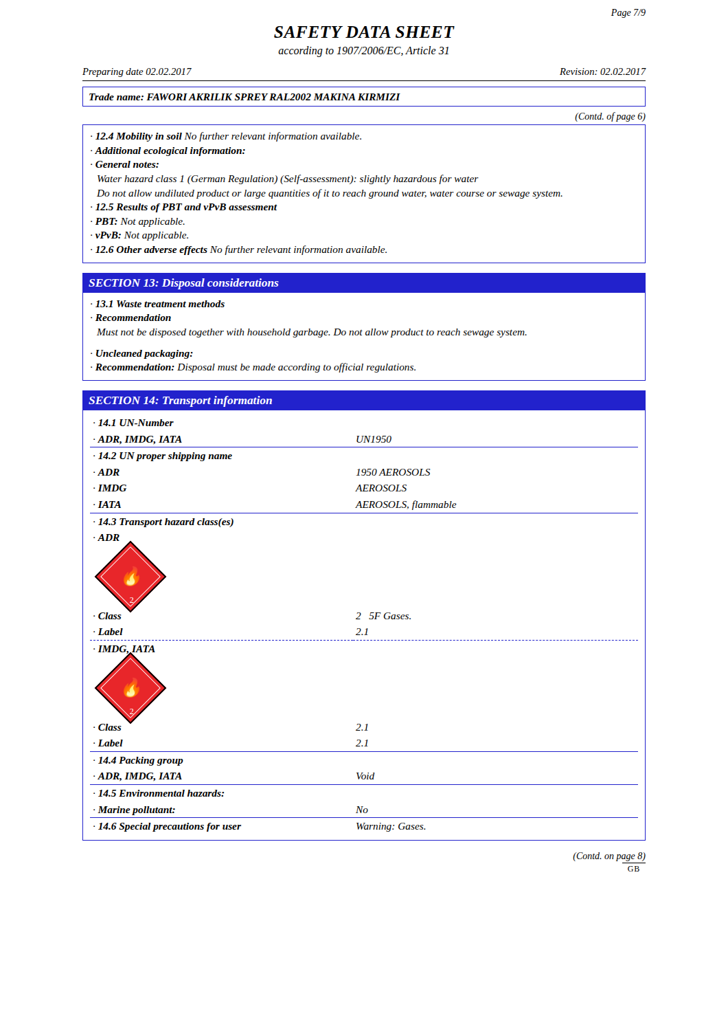Page 7/9
SAFETY DATA SHEET
according to 1907/2006/EC, Article 31
Preparing date 02.02.2017 Revision: 02.02.2017
Trade name: FAWORI AKRILIK SPREY RAL2002 MAKINA KIRMIZI
(Contd. of page 6)
· 12.4 Mobility in soil No further relevant information available.
· Additional ecological information:
· General notes:
Water hazard class 1 (German Regulation) (Self-assessment): slightly hazardous for water
Do not allow undiluted product or large quantities of it to reach ground water, water course or sewage system.
· 12.5 Results of PBT and vPvB assessment
· PBT: Not applicable.
· vPvB: Not applicable.
· 12.6 Other adverse effects No further relevant information available.
SECTION 13: Disposal considerations
· 13.1 Waste treatment methods
· Recommendation
Must not be disposed together with household garbage. Do not allow product to reach sewage system.
· Uncleaned packaging:
· Recommendation: Disposal must be made according to official regulations.
SECTION 14: Transport information
| · 14.1 UN-Number | |
| · ADR, IMDG, IATA | UN1950 |
| · 14.2 UN proper shipping name | |
| · ADR | 1950 AEROSOLS |
| · IMDG | AEROSOLS |
| · IATA | AEROSOLS, flammable |
| · 14.3 Transport hazard class(es) | |
| · ADR | |
| 🔥 2 |
| · Class | 2 5F Gases. |
| · Label | 2.1 |
| · IMDG, IATA | |
| 🔥 2 |
| · Class | 2.1 |
| · Label | 2.1 |
| · 14.4 Packing group | |
| · ADR, IMDG, IATA | Void |
| · 14.5 Environmental hazards: | |
| · Marine pollutant: | No |
| · 14.6 Special precautions for user | Warning: Gases. |
(Contd. on page 8) GB